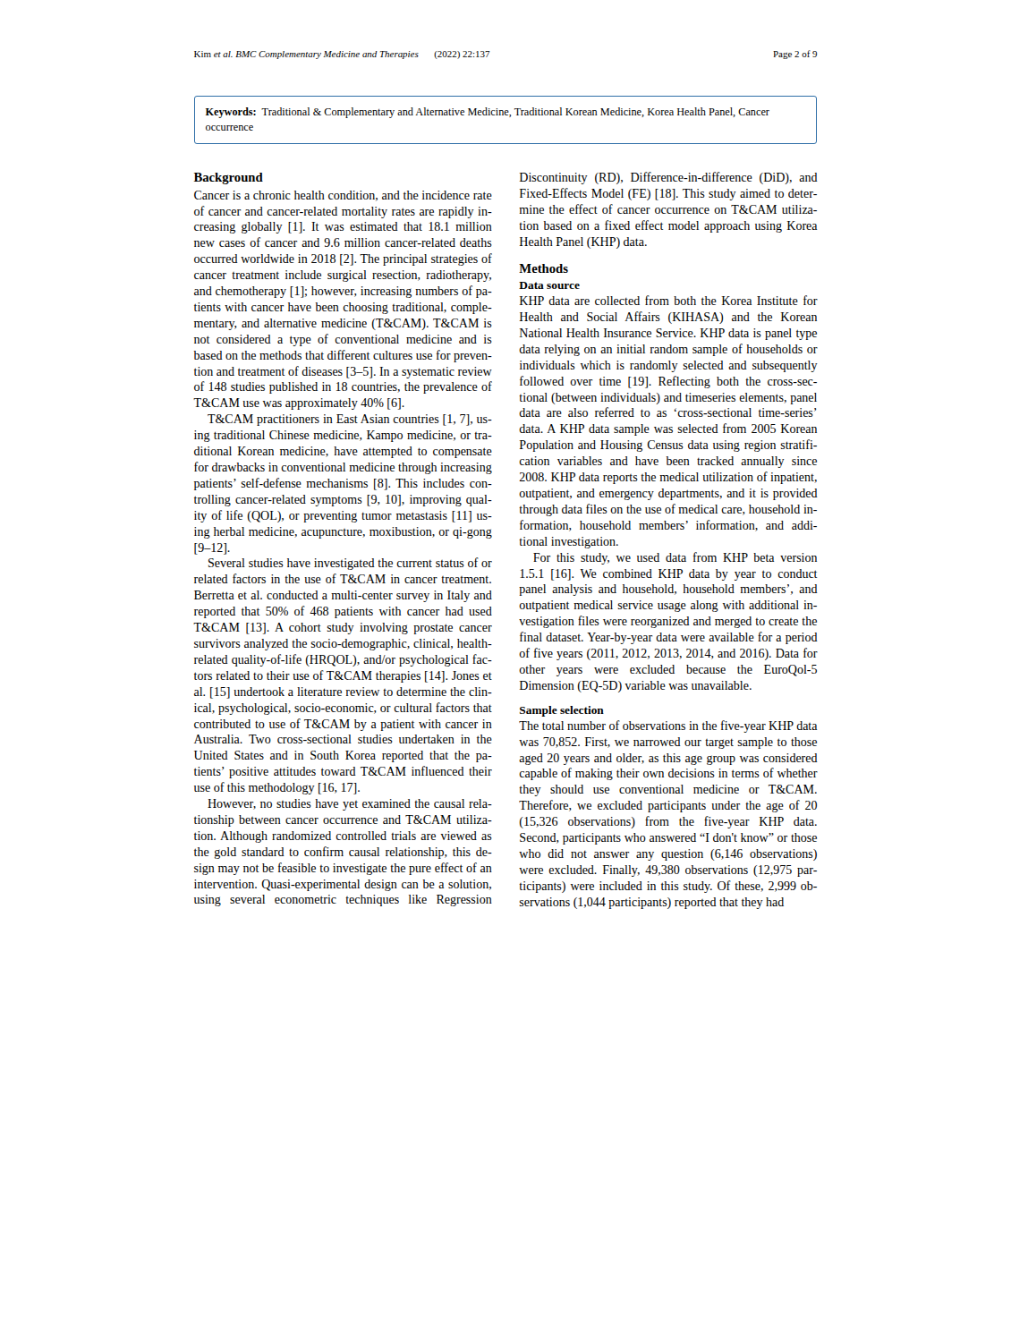Kim et al. BMC Complementary Medicine and Therapies(2022) 22:137
Page 2 of 9
Keywords: Traditional & Complementary and Alternative Medicine, Traditional Korean Medicine, Korea Health Panel, Cancer occurrence
Background
Cancer is a chronic health condition, and the incidence rate of cancer and cancer-related mortality rates are rapidly increasing globally [1]. It was estimated that 18.1 million new cases of cancer and 9.6 million cancer-related deaths occurred worldwide in 2018 [2]. The principal strategies of cancer treatment include surgical resection, radiotherapy, and chemotherapy [1]; however, increasing numbers of patients with cancer have been choosing traditional, complementary, and alternative medicine (T&CAM). T&CAM is not considered a type of conventional medicine and is based on the methods that different cultures use for prevention and treatment of diseases [3–5]. In a systematic review of 148 studies published in 18 countries, the prevalence of T&CAM use was approximately 40% [6].
T&CAM practitioners in East Asian countries [1, 7], using traditional Chinese medicine, Kampo medicine, or traditional Korean medicine, have attempted to compensate for drawbacks in conventional medicine through increasing patients’ self-defense mechanisms [8]. This includes controlling cancer-related symptoms [9, 10], improving quality of life (QOL), or preventing tumor metastasis [11] using herbal medicine, acupuncture, moxibustion, or qi-gong [9–12].
Several studies have investigated the current status of or related factors in the use of T&CAM in cancer treatment. Berretta et al. conducted a multi-center survey in Italy and reported that 50% of 468 patients with cancer had used T&CAM [13]. A cohort study involving prostate cancer survivors analyzed the socio-demographic, clinical, health-related quality-of-life (HRQOL), and/or psychological factors related to their use of T&CAM therapies [14]. Jones et al. [15] undertook a literature review to determine the clinical, psychological, socio-economic, or cultural factors that contributed to use of T&CAM by a patient with cancer in Australia. Two cross-sectional studies undertaken in the United States and in South Korea reported that the patients’ positive attitudes toward T&CAM influenced their use of this methodology [16, 17].
However, no studies have yet examined the causal relationship between cancer occurrence and T&CAM utilization. Although randomized controlled trials are viewed as the gold standard to confirm causal relationship, this design may not be feasible to investigate the pure effect of an intervention. Quasi-experimental design can be a solution, using several econometric techniques like Regression Discontinuity (RD), Difference-in-difference (DiD), and Fixed-Effects Model (FE) [18]. This study aimed to determine the effect of cancer occurrence on T&CAM utilization based on a fixed effect model approach using Korea Health Panel (KHP) data.
Methods
Data source
KHP data are collected from both the Korea Institute for Health and Social Affairs (KIHASA) and the Korean National Health Insurance Service. KHP data is panel type data relying on an initial random sample of households or individuals which is randomly selected and subsequently followed over time [19]. Reflecting both the cross-sectional (between individuals) and timeseries elements, panel data are also referred to as ‘cross-sectional time-series’ data. A KHP data sample was selected from 2005 Korean Population and Housing Census data using region stratification variables and have been tracked annually since 2008. KHP data reports the medical utilization of inpatient, outpatient, and emergency departments, and it is provided through data files on the use of medical care, household information, household members’ information, and additional investigation.
For this study, we used data from KHP beta version 1.5.1 [16]. We combined KHP data by year to conduct panel analysis and household, household members’, and outpatient medical service usage along with additional investigation files were reorganized and merged to create the final dataset. Year-by-year data were available for a period of five years (2011, 2012, 2013, 2014, and 2016). Data for other years were excluded because the EuroQol-5 Dimension (EQ-5D) variable was unavailable.
Sample selection
The total number of observations in the five-year KHP data was 70,852. First, we narrowed our target sample to those aged 20 years and older, as this age group was considered capable of making their own decisions in terms of whether they should use conventional medicine or T&CAM. Therefore, we excluded participants under the age of 20 (15,326 observations) from the five-year KHP data. Second, participants who answered “I don't know” or those who did not answer any question (6,146 observations) were excluded. Finally, 49,380 observations (12,975 participants) were included in this study. Of these, 2,999 observations (1,044 participants) reported that they had